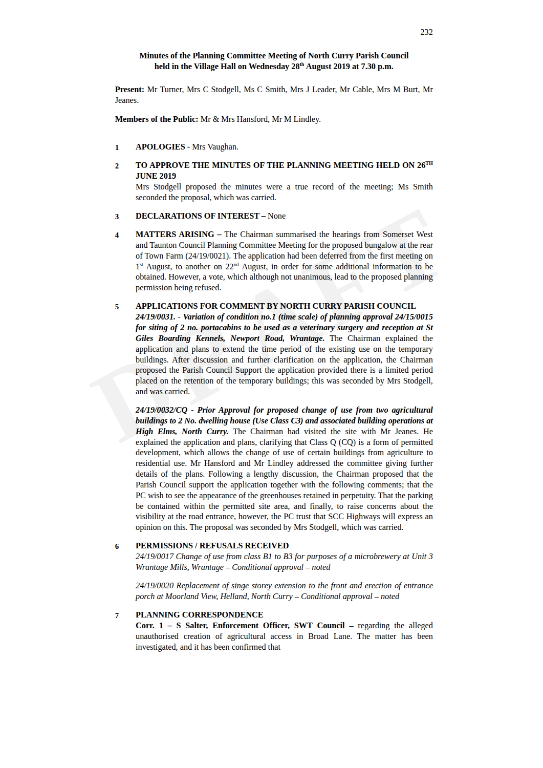DRAFT
232
Minutes of the Planning Committee Meeting of North Curry Parish Council
held in the Village Hall on Wednesday 28th August 2019 at 7.30 p.m.
Present: Mr Turner, Mrs C Stodgell, Ms C Smith, Mrs J Leader, Mr Cable, Mrs M Burt, Mr Jeanes.
Members of the Public: Mr & Mrs Hansford, Mr M Lindley.
1
APOLOGIES - Mrs Vaughan.
2
TO APPROVE THE MINUTES OF THE PLANNING MEETING HELD ON 26TH JUNE 2019
Mrs Stodgell proposed the minutes were a true record of the meeting; Ms Smith seconded the proposal, which was carried.
3
DECLARATIONS OF INTEREST – None
4
MATTERS ARISING – The Chairman summarised the hearings from Somerset West and Taunton Council Planning Committee Meeting for the proposed bungalow at the rear of Town Farm (24/19/0021). The application had been deferred from the first meeting on 1st August, to another on 22nd August, in order for some additional information to be obtained. However, a vote, which although not unanimous, lead to the proposed planning permission being refused.
5
APPLICATIONS FOR COMMENT BY NORTH CURRY PARISH COUNCIL
24/19/0031. - Variation of condition no.1 (time scale) of planning approval 24/15/0015 for siting of 2 no. portacabins to be used as a veterinary surgery and reception at St Giles Boarding Kennels, Newport Road, Wrantage. The Chairman explained the application and plans to extend the time period of the existing use on the temporary buildings. After discussion and further clarification on the application, the Chairman proposed the Parish Council Support the application provided there is a limited period placed on the retention of the temporary buildings; this was seconded by Mrs Stodgell, and was carried.
24/19/0032/CQ - Prior Approval for proposed change of use from two agricultural buildings to 2 No. dwelling house (Use Class C3) and associated building operations at High Elms, North Curry. The Chairman had visited the site with Mr Jeanes. He explained the application and plans, clarifying that Class Q (CQ) is a form of permitted development, which allows the change of use of certain buildings from agriculture to residential use. Mr Hansford and Mr Lindley addressed the committee giving further details of the plans. Following a lengthy discussion, the Chairman proposed that the Parish Council support the application together with the following comments; that the PC wish to see the appearance of the greenhouses retained in perpetuity. That the parking be contained within the permitted site area, and finally, to raise concerns about the visibility at the road entrance, however, the PC trust that SCC Highways will express an opinion on this. The proposal was seconded by Mrs Stodgell, which was carried.
6
PERMISSIONS / REFUSALS RECEIVED
24/19/0017 Change of use from class B1 to B3 for purposes of a microbrewery at Unit 3 Wrantage Mills, Wrantage – Conditional approval – noted
24/19/0020 Replacement of singe storey extension to the front and erection of entrance porch at Moorland View, Helland, North Curry – Conditional approval – noted
7
PLANNING CORRESPONDENCE
Corr. 1 – S Salter, Enforcement Officer, SWT Council – regarding the alleged unauthorised creation of agricultural access in Broad Lane. The matter has been investigated, and it has been confirmed that